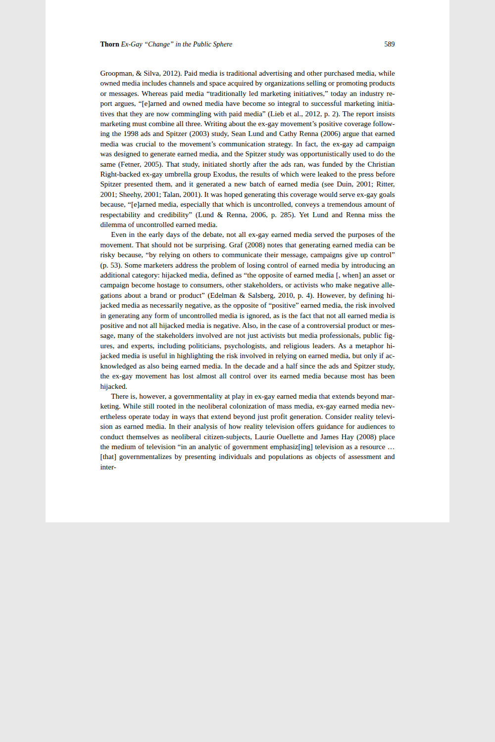Thorn Ex-Gay “Change” in the Public Sphere
589
Groopman, & Silva, 2012). Paid media is traditional advertising and other purchased media, while owned media includes channels and space acquired by organizations selling or promoting products or messages. Whereas paid media “traditionally led marketing initiatives,” today an industry report argues, “[e]arned and owned media have become so integral to successful marketing initiatives that they are now commingling with paid media” (Lieb et al., 2012, p. 2). The report insists marketing must combine all three. Writing about the ex-gay movement’s positive coverage following the 1998 ads and Spitzer (2003) study, Sean Lund and Cathy Renna (2006) argue that earned media was crucial to the movement’s communication strategy. In fact, the ex-gay ad campaign was designed to generate earned media, and the Spitzer study was opportunistically used to do the same (Fetner, 2005). That study, initiated shortly after the ads ran, was funded by the Christian Right-backed ex-gay umbrella group Exodus, the results of which were leaked to the press before Spitzer presented them, and it generated a new batch of earned media (see Duin, 2001; Ritter, 2001; Sheehy, 2001; Talan, 2001). It was hoped generating this coverage would serve ex-gay goals because, “[e]arned media, especially that which is uncontrolled, conveys a tremendous amount of respectability and credibility” (Lund & Renna, 2006, p. 285). Yet Lund and Renna miss the dilemma of uncontrolled earned media.
Even in the early days of the debate, not all ex-gay earned media served the purposes of the movement. That should not be surprising. Graf (2008) notes that generating earned media can be risky because, “by relying on others to communicate their message, campaigns give up control” (p. 53). Some marketers address the problem of losing control of earned media by introducing an additional category: hijacked media, defined as “the opposite of earned media [, when] an asset or campaign become hostage to consumers, other stakeholders, or activists who make negative allegations about a brand or product” (Edelman & Salsberg, 2010, p. 4). However, by defining hijacked media as necessarily negative, as the opposite of “positive” earned media, the risk involved in generating any form of uncontrolled media is ignored, as is the fact that not all earned media is positive and not all hijacked media is negative. Also, in the case of a controversial product or message, many of the stakeholders involved are not just activists but media professionals, public figures, and experts, including politicians, psychologists, and religious leaders. As a metaphor hijacked media is useful in highlighting the risk involved in relying on earned media, but only if acknowledged as also being earned media. In the decade and a half since the ads and Spitzer study, the ex-gay movement has lost almost all control over its earned media because most has been hijacked.
There is, however, a governmentality at play in ex-gay earned media that extends beyond marketing. While still rooted in the neoliberal colonization of mass media, ex-gay earned media nevertheless operate today in ways that extend beyond just profit generation. Consider reality television as earned media. In their analysis of how reality television offers guidance for audiences to conduct themselves as neoliberal citizen-subjects, Laurie Ouellette and James Hay (2008) place the medium of television “in an analytic of government emphasiz[ing] television as a resource … [that] governmentalizes by presenting individuals and populations as objects of assessment and inter-